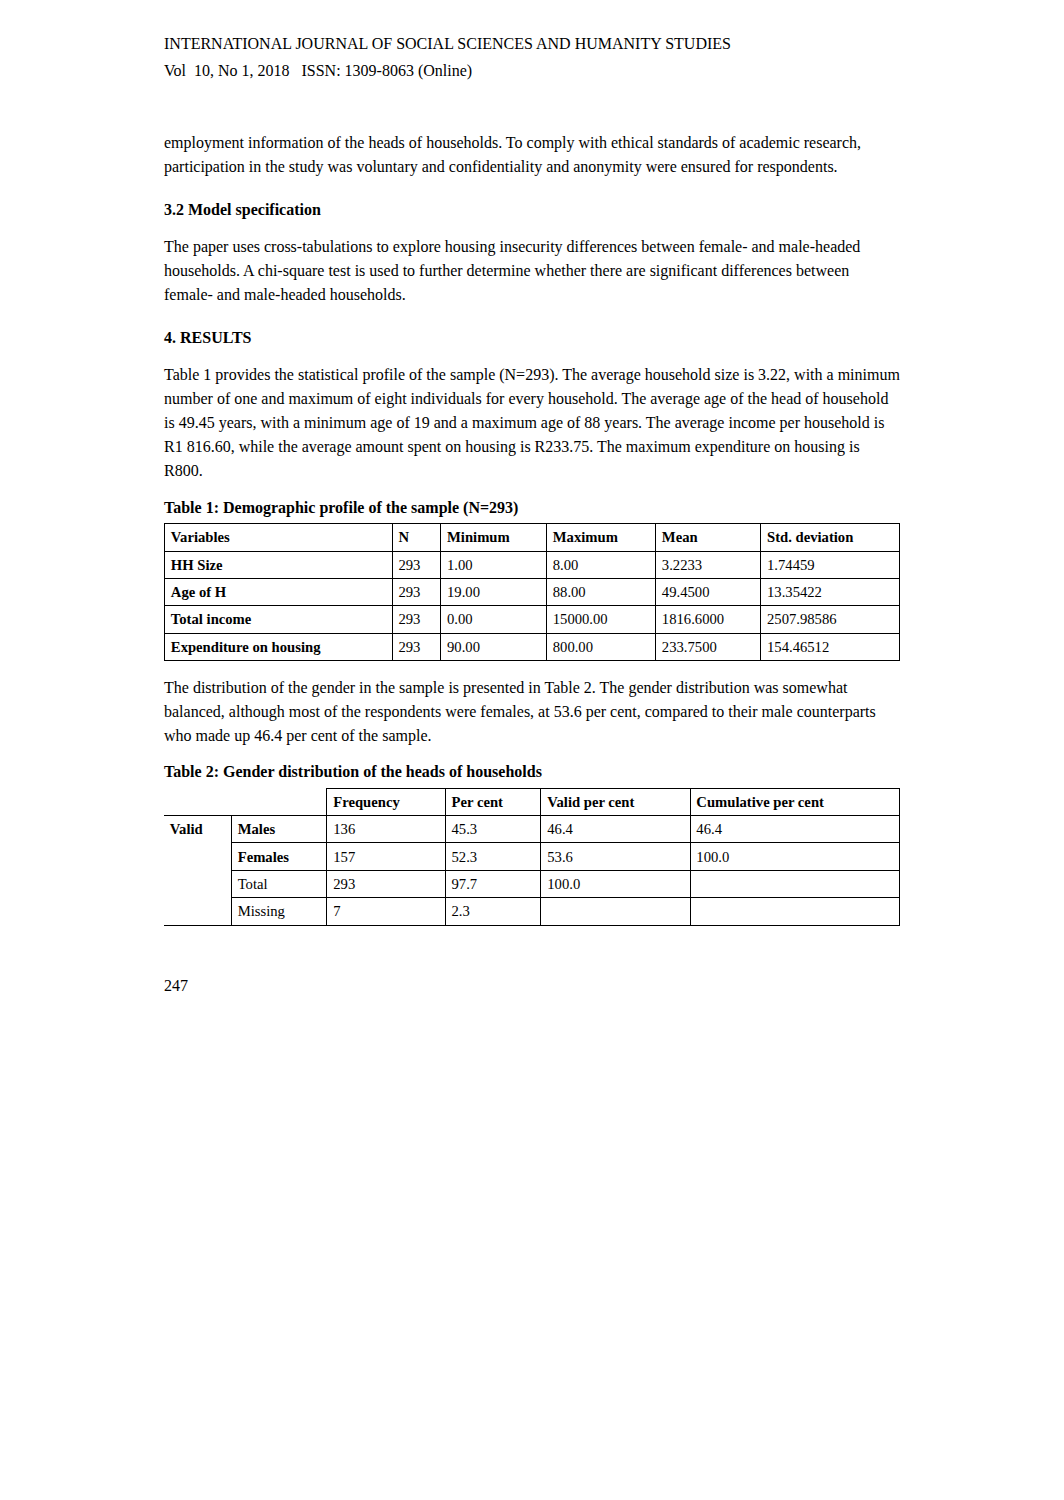INTERNATIONAL JOURNAL OF SOCIAL SCIENCES AND HUMANITY STUDIES
Vol 10, No 1, 2018 ISSN: 1309-8063 (Online)
employment information of the heads of households. To comply with ethical standards of academic research, participation in the study was voluntary and confidentiality and anonymity were ensured for respondents.
3.2 Model specification
The paper uses cross-tabulations to explore housing insecurity differences between female- and male-headed households. A chi-square test is used to further determine whether there are significant differences between female- and male-headed households.
4. RESULTS
Table 1 provides the statistical profile of the sample (N=293). The average household size is 3.22, with a minimum number of one and maximum of eight individuals for every household. The average age of the head of household is 49.45 years, with a minimum age of 19 and a maximum age of 88 years. The average income per household is R1 816.60, while the average amount spent on housing is R233.75. The maximum expenditure on housing is R800.
Table 1: Demographic profile of the sample (N=293)
| Variables | N | Minimum | Maximum | Mean | Std. deviation |
| --- | --- | --- | --- | --- | --- |
| HH Size | 293 | 1.00 | 8.00 | 3.2233 | 1.74459 |
| Age of H | 293 | 19.00 | 88.00 | 49.4500 | 13.35422 |
| Total income | 293 | 0.00 | 15000.00 | 1816.6000 | 2507.98586 |
| Expenditure on housing | 293 | 90.00 | 800.00 | 233.7500 | 154.46512 |
The distribution of the gender in the sample is presented in Table 2. The gender distribution was somewhat balanced, although most of the respondents were females, at 53.6 per cent, compared to their male counterparts who made up 46.4 per cent of the sample.
Table 2: Gender distribution of the heads of households
| | | Frequency | Per cent | Valid per cent | Cumulative per cent |
| --- | --- | --- | --- | --- | --- |
| Valid | Males | 136 | 45.3 | 46.4 | 46.4 |
| Females | 157 | 52.3 | 53.6 | 100.0 |
| Total | 293 | 97.7 | 100.0 | |
| Missing | 7 | 2.3 | | |
247